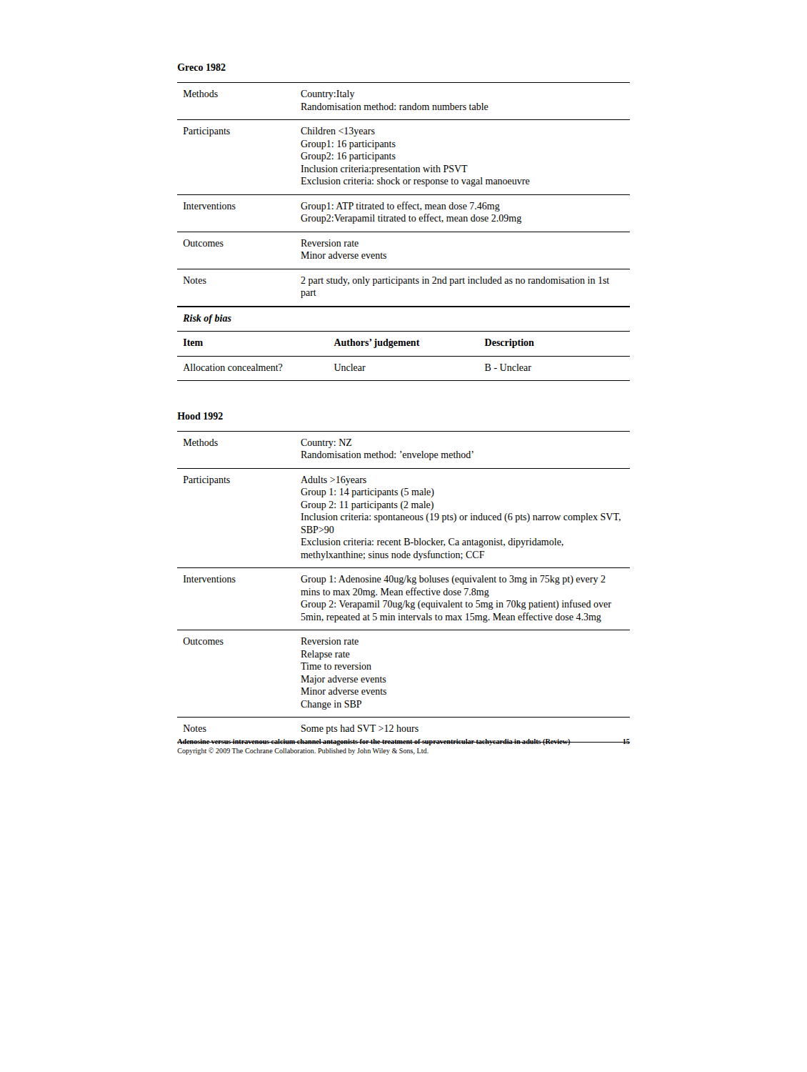Greco 1982
| Methods | Country:Italy Randomisation method: random numbers table |
| Participants | Children <13years Group1: 16 participants Group2: 16 participants Inclusion criteria:presentation with PSVT Exclusion criteria: shock or response to vagal manoeuvre |
| Interventions | Group1: ATP titrated to effect, mean dose 7.46mg Group2:Verapamil titrated to effect, mean dose 2.09mg |
| Outcomes | Reversion rate Minor adverse events |
| Notes | 2 part study, only participants in 2nd part included as no randomisation in 1st part |
| Risk of bias |
| Item | Authors’ judgement | Description |
| Allocation concealment? | Unclear | B - Unclear |
Hood 1992
| Methods | Country: NZ Randomisation method: ’envelope method’ |
| Participants | Adults >16years Group 1: 14 participants (5 male) Group 2: 11 participants (2 male) Inclusion criteria: spontaneous (19 pts) or induced (6 pts) narrow complex SVT, SBP>90 Exclusion criteria: recent B-blocker, Ca antagonist, dipyridamole, methylxanthine; sinus node dysfunction; CCF |
| Interventions | Group 1: Adenosine 40ug/kg boluses (equivalent to 3mg in 75kg pt) every 2 mins to max 20mg. Mean effective dose 7.8mg Group 2: Verapamil 70ug/kg (equivalent to 5mg in 70kg patient) infused over 5min, repeated at 5 min intervals to max 15mg. Mean effective dose 4.3mg |
| Outcomes | Reversion rate Relapse rate Time to reversion Major adverse events Minor adverse events Change in SBP |
| Notes | Some pts had SVT >12 hours |
Adenosine versus intravenous calcium channel antagonists for the treatment of supraventricular tachycardia in adults (Review) 15
Copyright © 2009 The Cochrane Collaboration. Published by John Wiley & Sons, Ltd.